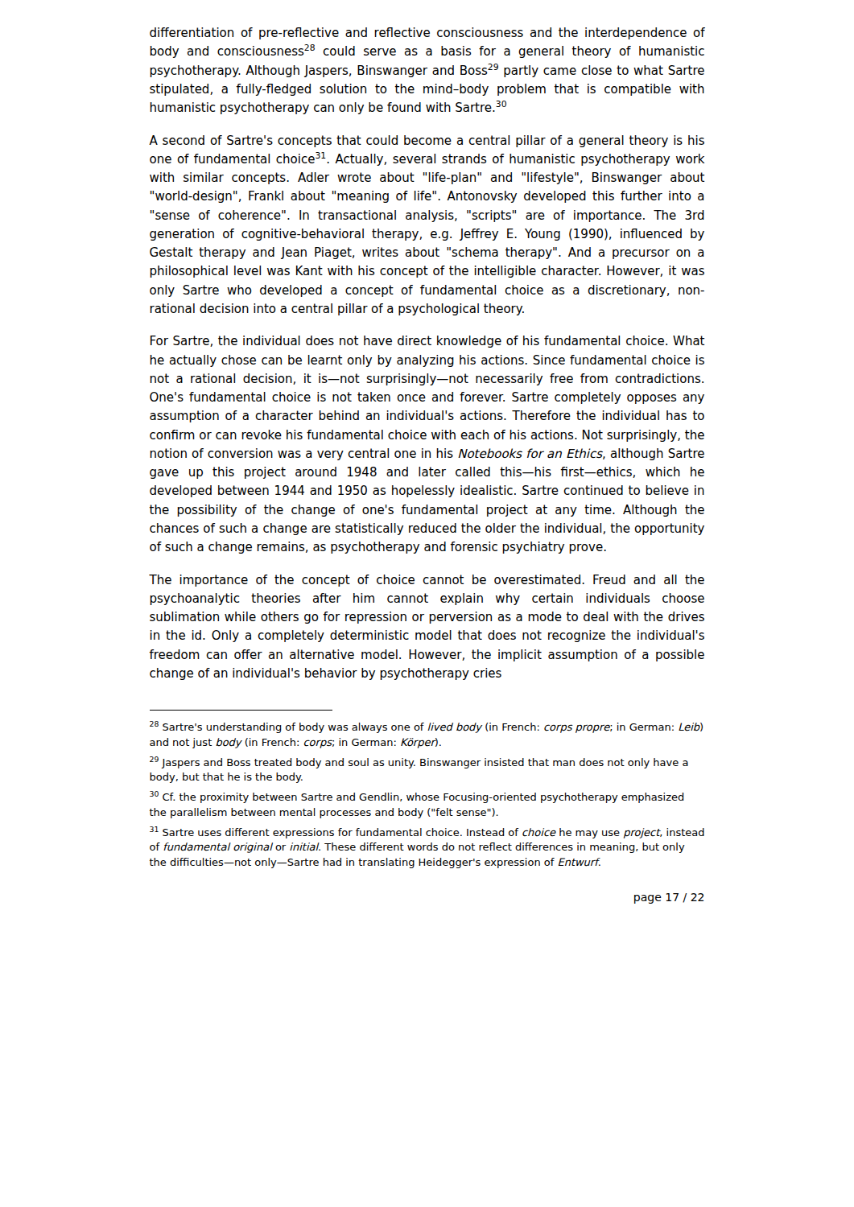differentiation of pre-reflective and reflective consciousness and the interdependence of body and consciousness28 could serve as a basis for a general theory of humanistic psychotherapy. Although Jaspers, Binswanger and Boss29 partly came close to what Sartre stipulated, a fully-fledged solution to the mind–body problem that is compatible with humanistic psychotherapy can only be found with Sartre.30
A second of Sartre's concepts that could become a central pillar of a general theory is his one of fundamental choice31. Actually, several strands of humanistic psychotherapy work with similar concepts. Adler wrote about "life-plan" and "lifestyle", Binswanger about "world-design", Frankl about "meaning of life". Antonovsky developed this further into a "sense of coherence". In transactional analysis, "scripts" are of importance. The 3rd generation of cognitive-behavioral therapy, e.g. Jeffrey E. Young (1990), influenced by Gestalt therapy and Jean Piaget, writes about "schema therapy". And a precursor on a philosophical level was Kant with his concept of the intelligible character. However, it was only Sartre who developed a concept of fundamental choice as a discretionary, non-rational decision into a central pillar of a psychological theory.
For Sartre, the individual does not have direct knowledge of his fundamental choice. What he actually chose can be learnt only by analyzing his actions. Since fundamental choice is not a rational decision, it is—not surprisingly—not necessarily free from contradictions. One's fundamental choice is not taken once and forever. Sartre completely opposes any assumption of a character behind an individual's actions. Therefore the individual has to confirm or can revoke his fundamental choice with each of his actions. Not surprisingly, the notion of conversion was a very central one in his Notebooks for an Ethics, although Sartre gave up this project around 1948 and later called this—his first—ethics, which he developed between 1944 and 1950 as hopelessly idealistic. Sartre continued to believe in the possibility of the change of one's fundamental project at any time. Although the chances of such a change are statistically reduced the older the individual, the opportunity of such a change remains, as psychotherapy and forensic psychiatry prove.
The importance of the concept of choice cannot be overestimated. Freud and all the psychoanalytic theories after him cannot explain why certain individuals choose sublimation while others go for repression or perversion as a mode to deal with the drives in the id. Only a completely deterministic model that does not recognize the individual's freedom can offer an alternative model. However, the implicit assumption of a possible change of an individual's behavior by psychotherapy cries
28 Sartre's understanding of body was always one of lived body (in French: corps propre; in German: Leib) and not just body (in French: corps; in German: Körper).
29 Jaspers and Boss treated body and soul as unity. Binswanger insisted that man does not only have a body, but that he is the body.
30 Cf. the proximity between Sartre and Gendlin, whose Focusing-oriented psychotherapy emphasized the parallelism between mental processes and body ("felt sense").
31 Sartre uses different expressions for fundamental choice. Instead of choice he may use project, instead of fundamental original or initial. These different words do not reflect differences in meaning, but only the difficulties—not only—Sartre had in translating Heidegger's expression of Entwurf.
page 17 / 22